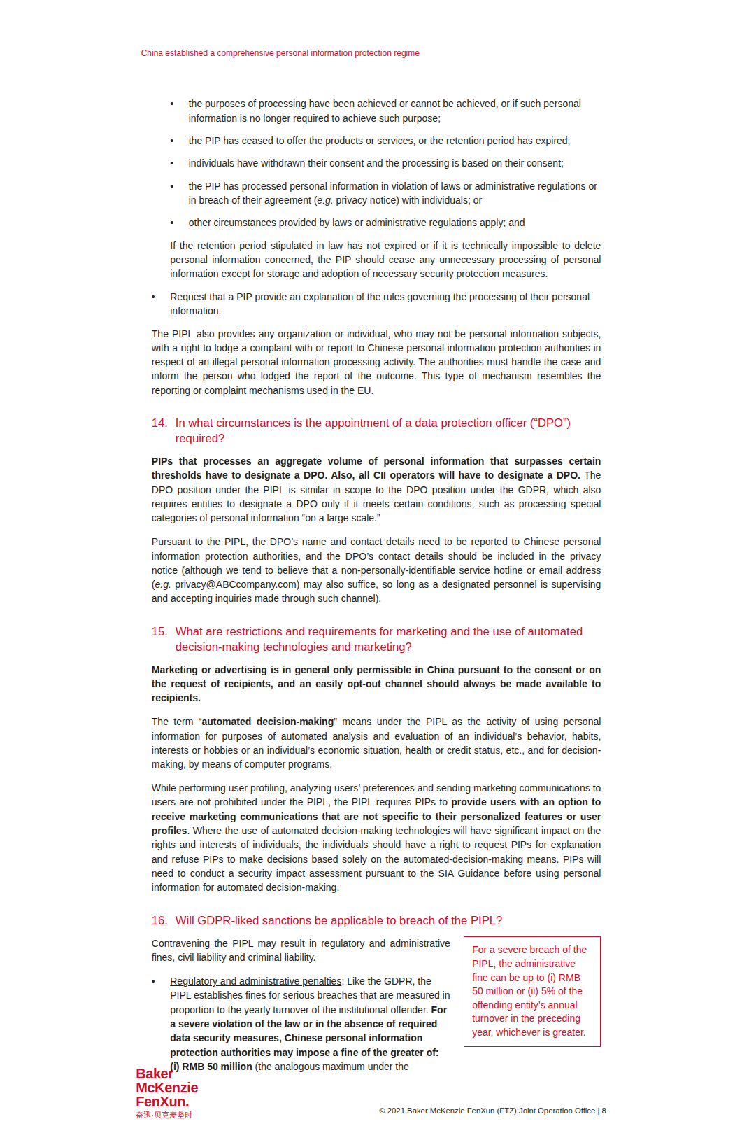China established a comprehensive personal information protection regime
the purposes of processing have been achieved or cannot be achieved, or if such personal information is no longer required to achieve such purpose;
the PIP has ceased to offer the products or services, or the retention period has expired;
individuals have withdrawn their consent and the processing is based on their consent;
the PIP has processed personal information in violation of laws or administrative regulations or in breach of their agreement (e.g. privacy notice) with individuals; or
other circumstances provided by laws or administrative regulations apply; and
If the retention period stipulated in law has not expired or if it is technically impossible to delete personal information concerned, the PIP should cease any unnecessary processing of personal information except for storage and adoption of necessary security protection measures.
Request that a PIP provide an explanation of the rules governing the processing of their personal information.
The PIPL also provides any organization or individual, who may not be personal information subjects, with a right to lodge a complaint with or report to Chinese personal information protection authorities in respect of an illegal personal information processing activity. The authorities must handle the case and inform the person who lodged the report of the outcome. This type of mechanism resembles the reporting or complaint mechanisms used in the EU.
14. In what circumstances is the appointment of a data protection officer (“DPO”) required?
PIPs that processes an aggregate volume of personal information that surpasses certain thresholds have to designate a DPO. Also, all CII operators will have to designate a DPO. The DPO position under the PIPL is similar in scope to the DPO position under the GDPR, which also requires entities to designate a DPO only if it meets certain conditions, such as processing special categories of personal information “on a large scale.”
Pursuant to the PIPL, the DPO’s name and contact details need to be reported to Chinese personal information protection authorities, and the DPO’s contact details should be included in the privacy notice (although we tend to believe that a non-personally-identifiable service hotline or email address (e.g. privacy@ABCcompany.com) may also suffice, so long as a designated personnel is supervising and accepting inquiries made through such channel).
15. What are restrictions and requirements for marketing and the use of automated decision-making technologies and marketing?
Marketing or advertising is in general only permissible in China pursuant to the consent or on the request of recipients, and an easily opt-out channel should always be made available to recipients.
The term “automated decision-making” means under the PIPL as the activity of using personal information for purposes of automated analysis and evaluation of an individual’s behavior, habits, interests or hobbies or an individual’s economic situation, health or credit status, etc., and for decision-making, by means of computer programs.
While performing user profiling, analyzing users’ preferences and sending marketing communications to users are not prohibited under the PIPL, the PIPL requires PIPs to provide users with an option to receive marketing communications that are not specific to their personalized features or user profiles. Where the use of automated decision-making technologies will have significant impact on the rights and interests of individuals, the individuals should have a right to request PIPs for explanation and refuse PIPs to make decisions based solely on the automated-decision-making means. PIPs will need to conduct a security impact assessment pursuant to the SIA Guidance before using personal information for automated decision-making.
16. Will GDPR-liked sanctions be applicable to breach of the PIPL?
For a severe breach of the PIPL, the administrative fine can be up to (i) RMB 50 million or (ii) 5% of the offending entity’s annual turnover in the preceding year, whichever is greater.
Contravening the PIPL may result in regulatory and administrative fines, civil liability and criminal liability.
Regulatory and administrative penalties: Like the GDPR, the PIPL establishes fines for serious breaches that are measured in proportion to the yearly turnover of the institutional offender. For a severe violation of the law or in the absence of required data security measures, Chinese personal information protection authorities may impose a fine of the greater of: (i) RMB 50 million (the analogous maximum under the
Baker
McKenzie
FenXun.
奋迅·贝克麦坚时
© 2021 Baker McKenzie FenXun (FTZ) Joint Operation Office | 8